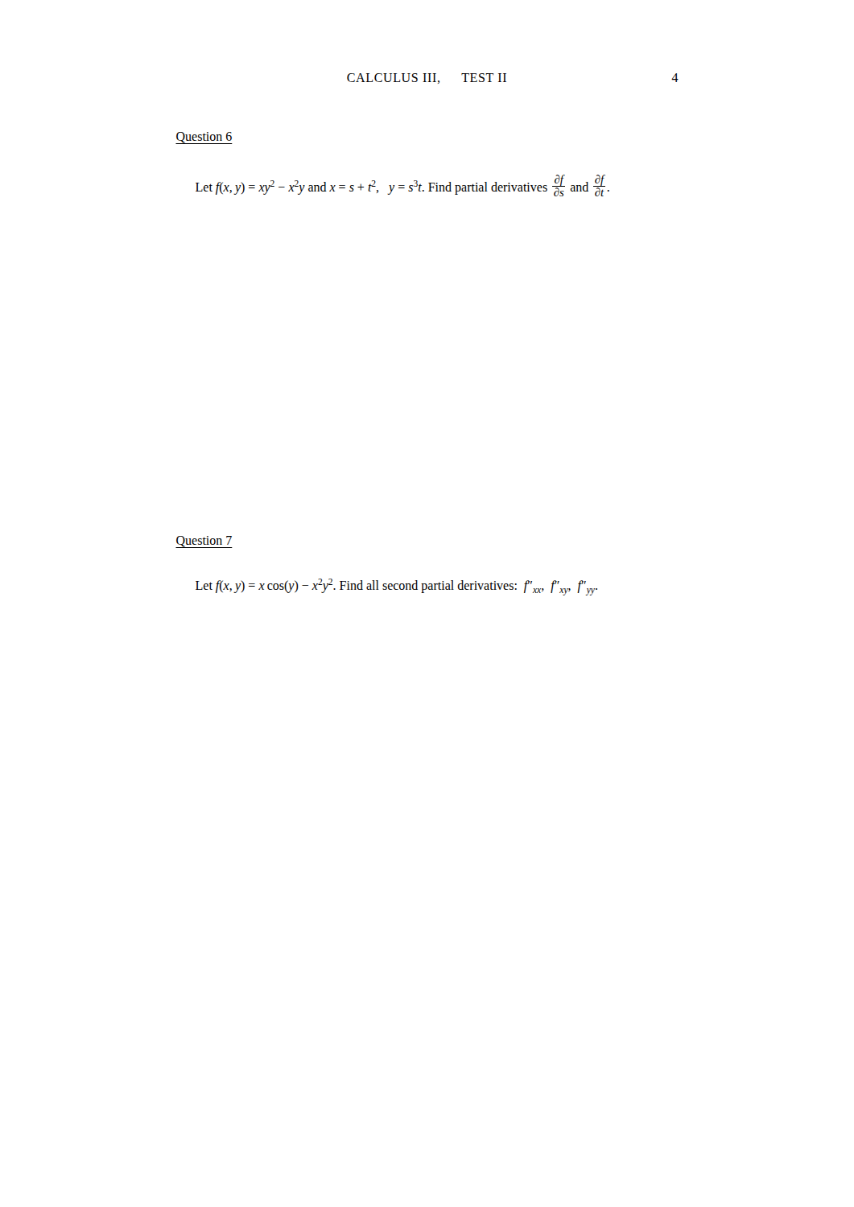CALCULUS III, TEST II
4
Question 6
Let f(x, y) = xy2 − x2y and x = s + t2, y = s3t. Find partial derivatives ∂f∂s and ∂f∂t.
Question 7
Let f(x, y) = x cos(y) − x2y2. Find all second partial derivatives: f″xx, f″xy, f″yy.